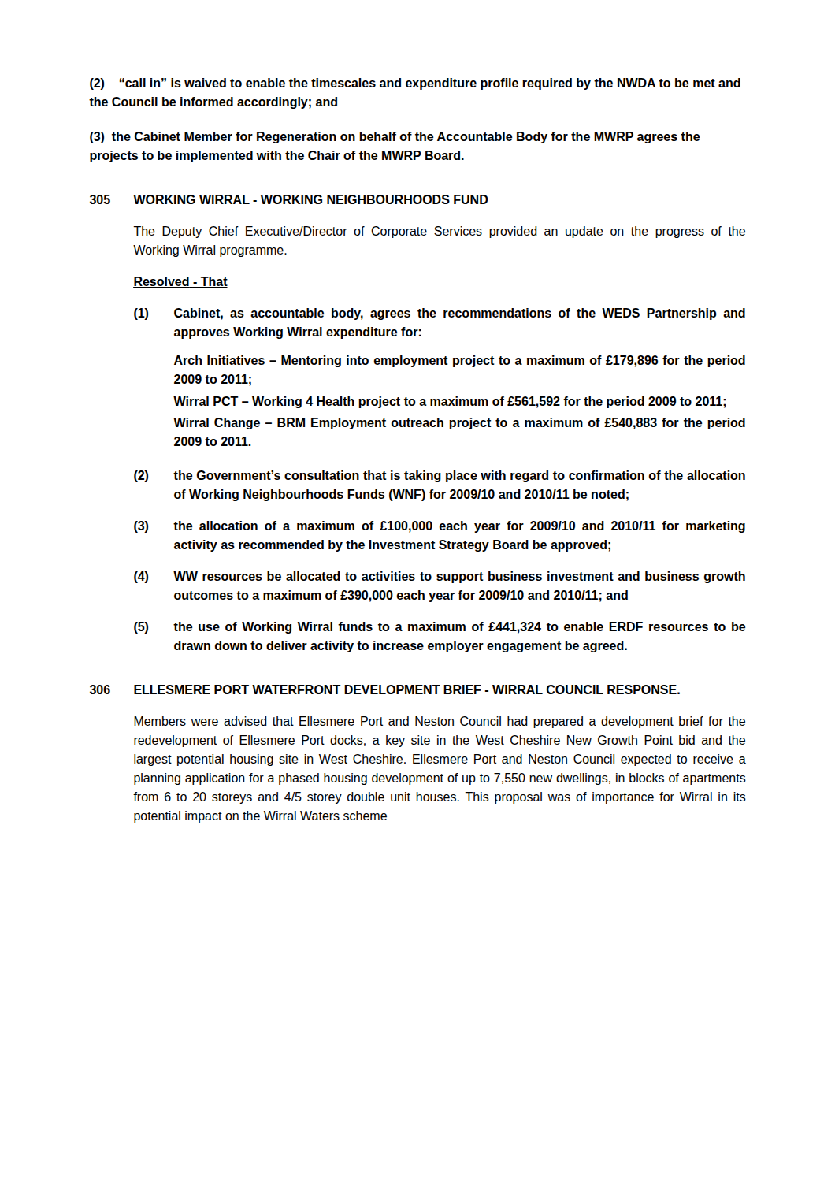(2) “call in” is waived to enable the timescales and expenditure profile required by the NWDA to be met and the Council be informed accordingly; and
(3) the Cabinet Member for Regeneration on behalf of the Accountable Body for the MWRP agrees the projects to be implemented with the Chair of the MWRP Board.
305 Working Wirral - Working Neighbourhoods Fund
The Deputy Chief Executive/Director of Corporate Services provided an update on the progress of the Working Wirral programme.
Resolved - That
(1) Cabinet, as accountable body, agrees the recommendations of the WEDS Partnership and approves Working Wirral expenditure for:
Arch Initiatives – Mentoring into employment project to a maximum of £179,896 for the period 2009 to 2011;
Wirral PCT – Working 4 Health project to a maximum of £561,592 for the period 2009 to 2011;
Wirral Change – BRM Employment outreach project to a maximum of £540,883 for the period 2009 to 2011.
(2) the Government’s consultation that is taking place with regard to confirmation of the allocation of Working Neighbourhoods Funds (WNF) for 2009/10 and 2010/11 be noted;
(3) the allocation of a maximum of £100,000 each year for 2009/10 and 2010/11 for marketing activity as recommended by the Investment Strategy Board be approved;
(4) WW resources be allocated to activities to support business investment and business growth outcomes to a maximum of £390,000 each year for 2009/10 and 2010/11; and
(5) the use of Working Wirral funds to a maximum of £441,324 to enable ERDF resources to be drawn down to deliver activity to increase employer engagement be agreed.
306 Ellesmere Port Waterfront Development Brief - Wirral Council Response.
Members were advised that Ellesmere Port and Neston Council had prepared a development brief for the redevelopment of Ellesmere Port docks, a key site in the West Cheshire New Growth Point bid and the largest potential housing site in West Cheshire. Ellesmere Port and Neston Council expected to receive a planning application for a phased housing development of up to 7,550 new dwellings, in blocks of apartments from 6 to 20 storeys and 4/5 storey double unit houses. This proposal was of importance for Wirral in its potential impact on the Wirral Waters scheme